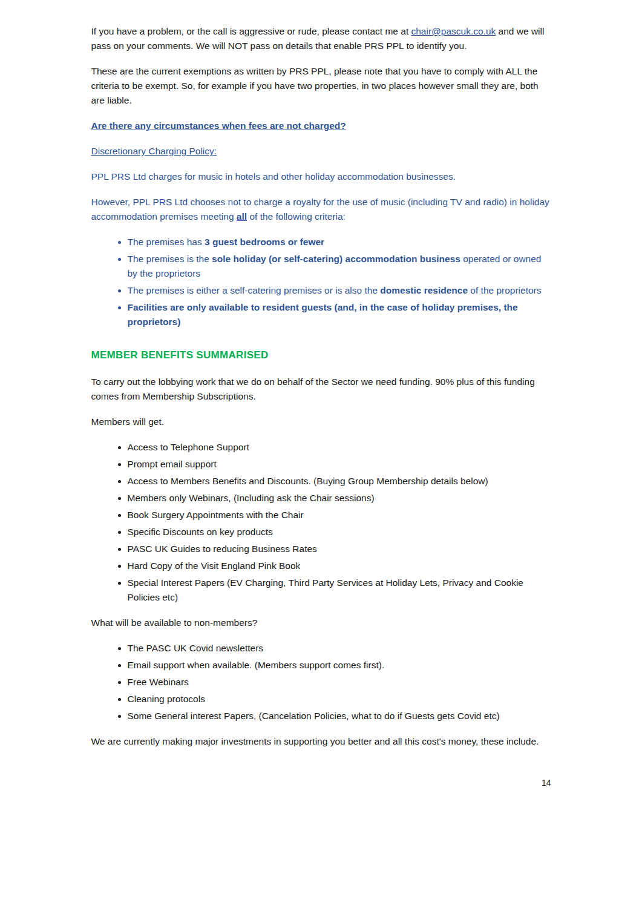If you have a problem, or the call is aggressive or rude, please contact me at chair@pascuk.co.uk and we will pass on your comments. We will NOT pass on details that enable PRS PPL to identify you.
These are the current exemptions as written by PRS PPL, please note that you have to comply with ALL the criteria to be exempt. So, for example if you have two properties, in two places however small they are, both are liable.
Are there any circumstances when fees are not charged? Discretionary Charging Policy:
PPL PRS Ltd charges for music in hotels and other holiday accommodation businesses.
However, PPL PRS Ltd chooses not to charge a royalty for the use of music (including TV and radio) in holiday accommodation premises meeting all of the following criteria:
The premises has 3 guest bedrooms or fewer
The premises is the sole holiday (or self-catering) accommodation business operated or owned by the proprietors
The premises is either a self-catering premises or is also the domestic residence of the proprietors
Facilities are only available to resident guests (and, in the case of holiday premises, the proprietors)
MEMBER BENEFITS SUMMARISED
To carry out the lobbying work that we do on behalf of the Sector we need funding. 90% plus of this funding comes from Membership Subscriptions.
Members will get.
Access to Telephone Support
Prompt email support
Access to Members Benefits and Discounts. (Buying Group Membership details below)
Members only Webinars, (Including ask the Chair sessions)
Book Surgery Appointments with the Chair
Specific Discounts on key products
PASC UK Guides to reducing Business Rates
Hard Copy of the Visit England Pink Book
Special Interest Papers (EV Charging, Third Party Services at Holiday Lets, Privacy and Cookie Policies etc)
What will be available to non-members?
The PASC UK Covid newsletters
Email support when available. (Members support comes first).
Free Webinars
Cleaning protocols
Some General interest Papers, (Cancelation Policies, what to do if Guests gets Covid etc)
We are currently making major investments in supporting you better and all this cost's money, these include.
14